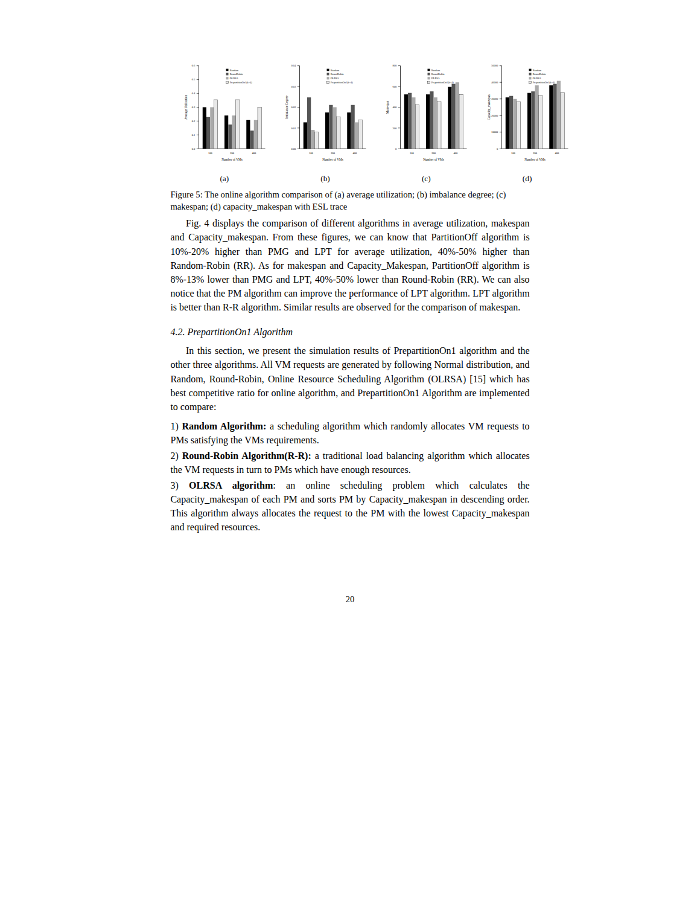0.0 0.1 0.2 0.3 0.4 0.5 0.6 Average Utilization 100 200 400 Number of VMs Random RoundRobin OLRSA PrepartitionOn1(k=4)
(a)
0.00 0.01 0.02 0.03 0.04 Imbalance Degree 100 200 400 Number of VMs Random RoundRobin OLRSA PrepartitionOn1(k=4)
(b)
0 200 400 600 800 Makespan 100 200 400 Number of VMs Random RoundRobin OLRSA PrepartitionOn1(k=4)
(c)
0 10000 20000 30000 40000 50000 Capacity_makespan 100 200 400 Number of VMs Random RoundRobin OLRSA PrepartitionOn1(k=4)
(d)
Figure 5: The online algorithm comparison of (a) average utilization; (b) imbalance degree; (c) makespan; (d) capacity_makespan with ESL trace
Fig. 4 displays the comparison of different algorithms in average utilization, makespan and Capacity_makespan. From these figures, we can know that PartitionOff algorithm is 10%-20% higher than PMG and LPT for average utilization, 40%-50% higher than Random-Robin (RR). As for makespan and Capacity_Makespan, PartitionOff algorithm is 8%-13% lower than PMG and LPT, 40%-50% lower than Round-Robin (RR). We can also notice that the PM algorithm can improve the performance of LPT algorithm. LPT algorithm is better than R-R algorithm. Similar results are observed for the comparison of makespan.
4.2. PrepartitionOn1 Algorithm
In this section, we present the simulation results of PrepartitionOn1 algorithm and the other three algorithms. All VM requests are generated by following Normal distribution, and Random, Round-Robin, Online Resource Scheduling Algorithm (OLRSA) [15] which has best competitive ratio for online algorithm, and PrepartitionOn1 Algorithm are implemented to compare:
1) Random Algorithm: a scheduling algorithm which randomly allocates VM requests to PMs satisfying the VMs requirements.
2) Round-Robin Algorithm(R-R): a traditional load balancing algorithm which allocates the VM requests in turn to PMs which have enough resources.
3) OLRSA algorithm: an online scheduling problem which calculates the Capacity_makespan of each PM and sorts PM by Capacity_makespan in descending order. This algorithm always allocates the request to the PM with the lowest Capacity_makespan and required resources.
20